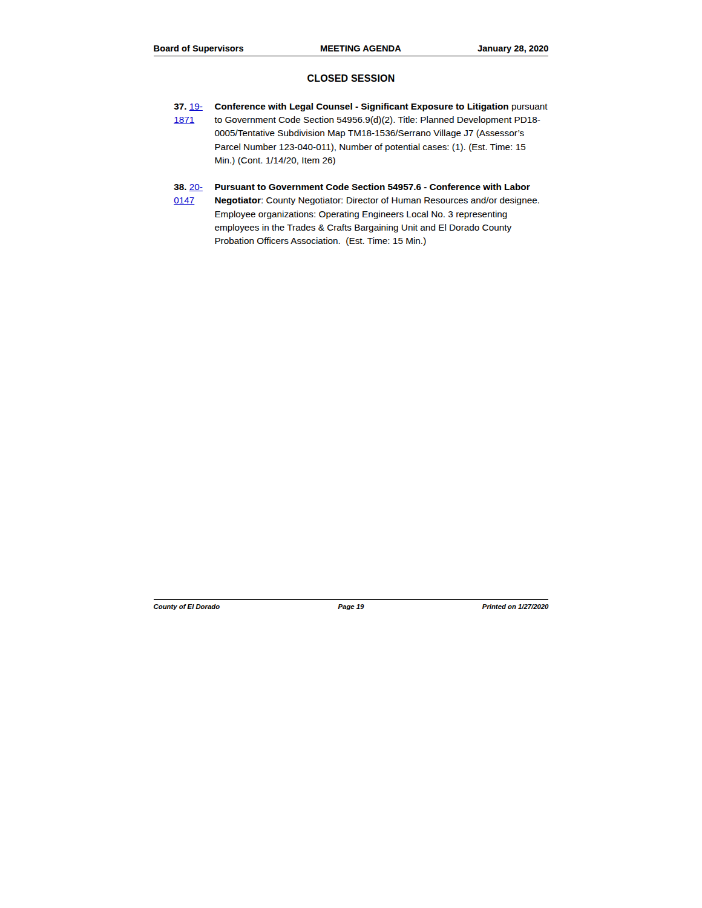Board of Supervisors
MEETING AGENDA
January 28, 2020
CLOSED SESSION
37. 19-1871
Conference with Legal Counsel - Significant Exposure to Litigation pursuant to Government Code Section 54956.9(d)(2). Title: Planned Development PD18-0005/Tentative Subdivision Map TM18-1536/Serrano Village J7 (Assessor’s Parcel Number 123-040-011), Number of potential cases: (1). (Est. Time: 15 Min.) (Cont. 1/14/20, Item 26)
38. 20-0147
Pursuant to Government Code Section 54957.6 - Conference with Labor Negotiator: County Negotiator: Director of Human Resources and/or designee. Employee organizations: Operating Engineers Local No. 3 representing employees in the Trades & Crafts Bargaining Unit and El Dorado County Probation Officers Association. (Est. Time: 15 Min.)
County of El Dorado
Page 19
Printed on 1/27/2020